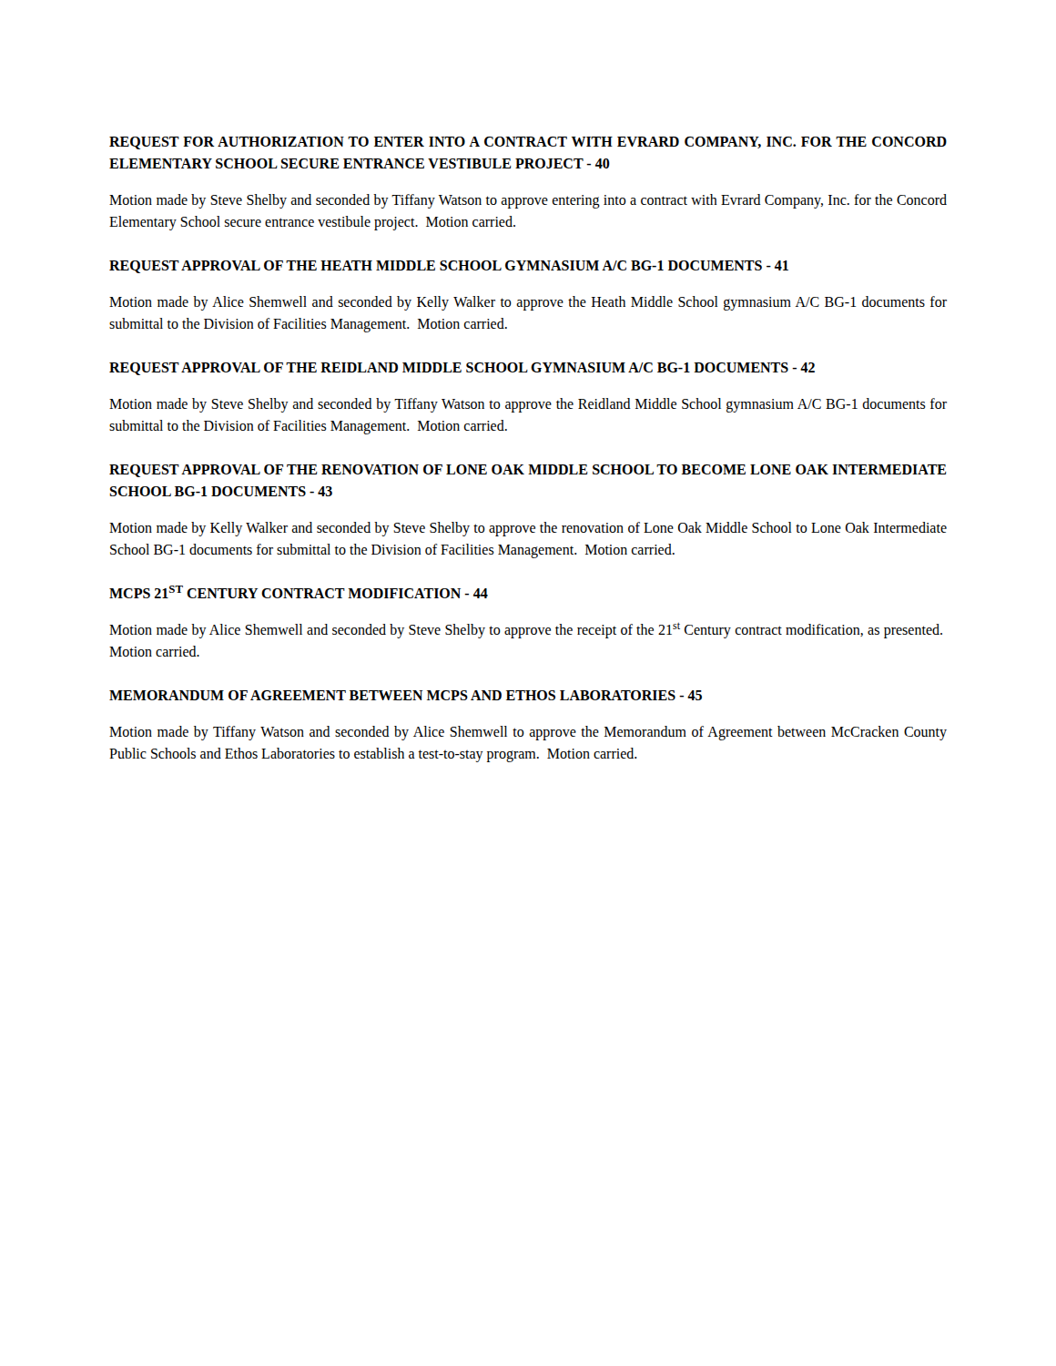Request for Authorization to Enter into a Contract with Evrard Company, Inc. for the Concord Elementary School Secure Entrance Vestibule Project - 40
Motion made by Steve Shelby and seconded by Tiffany Watson to approve entering into a contract with Evrard Company, Inc. for the Concord Elementary School secure entrance vestibule project. Motion carried.
Request Approval of the Heath Middle School Gymnasium A/C BG-1 Documents - 41
Motion made by Alice Shemwell and seconded by Kelly Walker to approve the Heath Middle School gymnasium A/C BG-1 documents for submittal to the Division of Facilities Management. Motion carried.
Request Approval of the Reidland Middle School Gymnasium A/C BG-1 Documents - 42
Motion made by Steve Shelby and seconded by Tiffany Watson to approve the Reidland Middle School gymnasium A/C BG-1 documents for submittal to the Division of Facilities Management. Motion carried.
Request Approval of the Renovation of Lone Oak Middle School to Become Lone Oak Intermediate School BG-1 Documents - 43
Motion made by Kelly Walker and seconded by Steve Shelby to approve the renovation of Lone Oak Middle School to Lone Oak Intermediate School BG-1 documents for submittal to the Division of Facilities Management. Motion carried.
MCPS 21ST Century Contract Modification - 44
Motion made by Alice Shemwell and seconded by Steve Shelby to approve the receipt of the 21st Century contract modification, as presented. Motion carried.
Memorandum of Agreement Between MCPS and Ethos Laboratories - 45
Motion made by Tiffany Watson and seconded by Alice Shemwell to approve the Memorandum of Agreement between McCracken County Public Schools and Ethos Laboratories to establish a test-to-stay program. Motion carried.